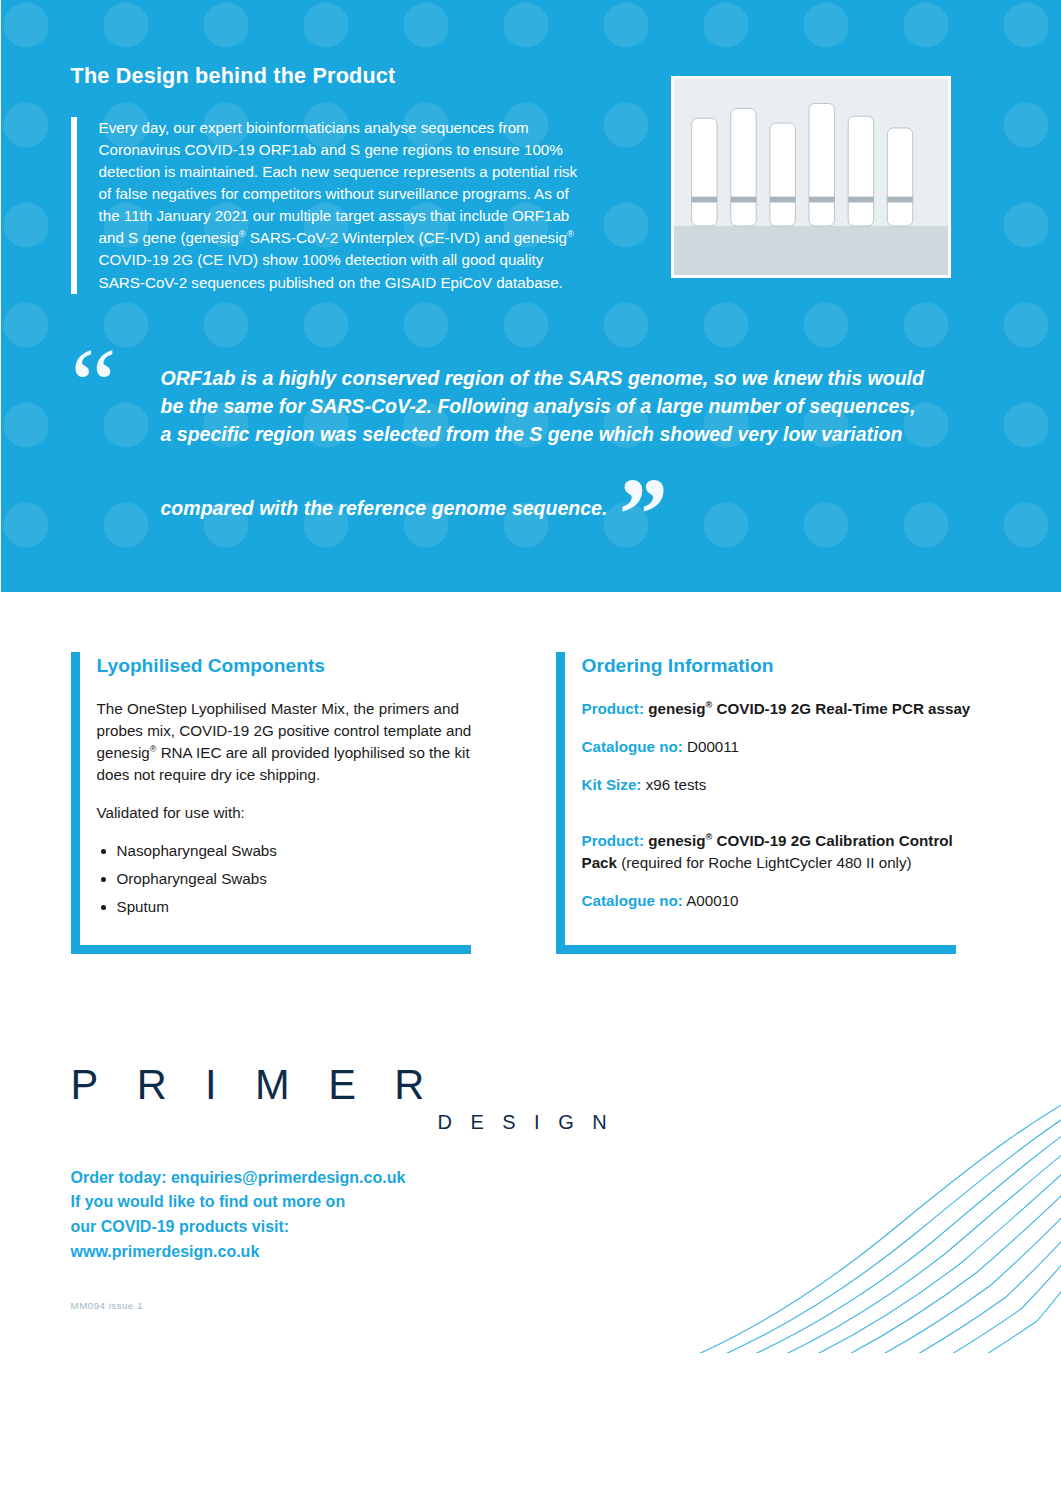The Design behind the Product
Every day, our expert bioinformaticians analyse sequences from Coronavirus COVID-19 ORF1ab and S gene regions to ensure 100% detection is maintained. Each new sequence represents a potential risk of false negatives for competitors without surveillance programs. As of the 11th January 2021 our multiple target assays that include ORF1ab and S gene (genesig® SARS-CoV-2 Winterplex (CE-IVD) and genesig® COVID-19 2G (CE IVD) show 100% detection with all good quality SARS-CoV-2 sequences published on the GISAID EpiCoV database.
“
ORF1ab is a highly conserved region of the SARS genome, so we knew this would be the same for SARS-CoV-2. Following analysis of a large number of sequences, a specific region was selected from the S gene which showed very low variation compared with the reference genome sequence.”
Lyophilised Components
The OneStep Lyophilised Master Mix, the primers and probes mix, COVID-19 2G positive control template and genesig® RNA IEC are all provided lyophilised so the kit does not require dry ice shipping.
Validated for use with:
Nasopharyngeal Swabs
Oropharyngeal Swabs
Sputum
Ordering Information
Product: genesig® COVID-19 2G Real-Time PCR assay
Catalogue no: D00011
Kit Size: x96 tests
Product: genesig® COVID-19 2G Calibration Control Pack (required for Roche LightCycler 480 II only)
Catalogue no: A00010
P R I M E R D E S I G N
Order today: enquiries@primerdesign.co.uk
If you would like to find out more on
our COVID-19 products visit:
www.primerdesign.co.uk
MM094 issue 1